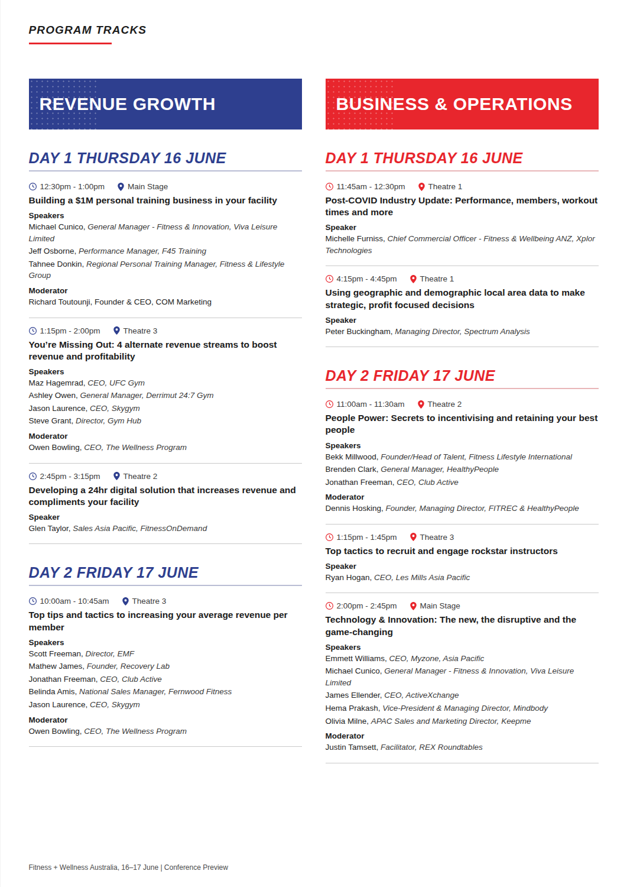Program Tracks
Revenue Growth
Day 1 Thursday 16 June
12:30pm - 1:00pm Main Stage
Building a $1M personal training business in your facility
Speakers
Michael Cunico, General Manager - Fitness & Innovation, Viva Leisure Limited
Jeff Osborne, Performance Manager, F45 Training
Tahnee Donkin, Regional Personal Training Manager, Fitness & Lifestyle Group
Moderator
Richard Toutounji, Founder & CEO, COM Marketing
1:15pm - 2:00pm Theatre 3
You’re Missing Out: 4 alternate revenue streams to boost revenue and profitability
Speakers
Maz Hagemrad, CEO, UFC Gym
Ashley Owen, General Manager, Derrimut 24:7 Gym
Jason Laurence, CEO, Skygym
Steve Grant, Director, Gym Hub
Moderator
Owen Bowling, CEO, The Wellness Program
2:45pm - 3:15pm Theatre 2
Developing a 24hr digital solution that increases revenue and compliments your facility
Speaker
Glen Taylor, Sales Asia Pacific, FitnessOnDemand
Day 2 Friday 17 June
10:00am - 10:45am Theatre 3
Top tips and tactics to increasing your average revenue per member
Speakers
Scott Freeman, Director, EMF
Mathew James, Founder, Recovery Lab
Jonathan Freeman, CEO, Club Active
Belinda Amis, National Sales Manager, Fernwood Fitness
Jason Laurence, CEO, Skygym
Moderator
Owen Bowling, CEO, The Wellness Program
Business & Operations
Day 1 Thursday 16 June
11:45am - 12:30pm Theatre 1
Post-COVID Industry Update: Performance, members, workout times and more
Speaker
Michelle Furniss, Chief Commercial Officer - Fitness & Wellbeing ANZ, Xplor Technologies
4:15pm - 4:45pm Theatre 1
Using geographic and demographic local area data to make strategic, profit focused decisions
Speaker
Peter Buckingham, Managing Director, Spectrum Analysis
Day 2 Friday 17 June
11:00am - 11:30am Theatre 2
People Power: Secrets to incentivising and retaining your best people
Speakers
Bekk Millwood, Founder/Head of Talent, Fitness Lifestyle International
Brenden Clark, General Manager, HealthyPeople
Jonathan Freeman, CEO, Club Active
Moderator
Dennis Hosking, Founder, Managing Director, FITREC & HealthyPeople
1:15pm - 1:45pm Theatre 3
Top tactics to recruit and engage rockstar instructors
Speaker
Ryan Hogan, CEO, Les Mills Asia Pacific
2:00pm - 2:45pm Main Stage
Technology & Innovation: The new, the disruptive and the game-changing
Speakers
Emmett Williams, CEO, Myzone, Asia Pacific
Michael Cunico, General Manager - Fitness & Innovation, Viva Leisure Limited
James Ellender, CEO, ActiveXchange
Hema Prakash, Vice-President & Managing Director, Mindbody
Olivia Milne, APAC Sales and Marketing Director, Keepme
Moderator
Justin Tamsett, Facilitator, REX Roundtables
Fitness + Wellness Australia, 16–17 June | Conference Preview